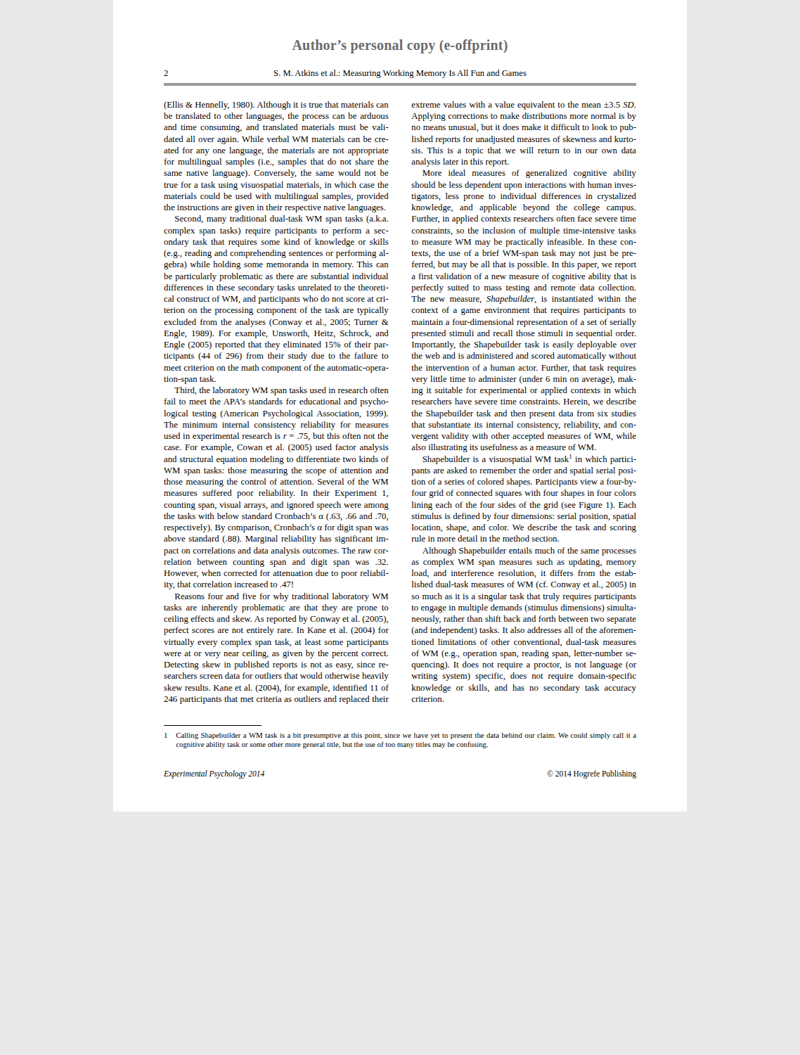Author’s personal copy (e-offprint)
2 S. M. Atkins et al.: Measuring Working Memory Is All Fun and Games
(Ellis & Hennelly, 1980). Although it is true that materials can be translated to other languages, the process can be arduous and time consuming, and translated materials must be validated all over again. While verbal WM materials can be created for any one language, the materials are not appropriate for multilingual samples (i.e., samples that do not share the same native language). Conversely, the same would not be true for a task using visuospatial materials, in which case the materials could be used with multilingual samples, provided the instructions are given in their respective native languages.
Second, many traditional dual-task WM span tasks (a.k.a. complex span tasks) require participants to perform a secondary task that requires some kind of knowledge or skills (e.g., reading and comprehending sentences or performing algebra) while holding some memoranda in memory. This can be particularly problematic as there are substantial individual differences in these secondary tasks unrelated to the theoretical construct of WM, and participants who do not score at criterion on the processing component of the task are typically excluded from the analyses (Conway et al., 2005; Turner & Engle, 1989). For example, Unsworth, Heitz, Schrock, and Engle (2005) reported that they eliminated 15% of their participants (44 of 296) from their study due to the failure to meet criterion on the math component of the automatic-operation-span task.
Third, the laboratory WM span tasks used in research often fail to meet the APA’s standards for educational and psychological testing (American Psychological Association, 1999). The minimum internal consistency reliability for measures used in experimental research is r = .75, but this often not the case. For example, Cowan et al. (2005) used factor analysis and structural equation modeling to differentiate two kinds of WM span tasks: those measuring the scope of attention and those measuring the control of attention. Several of the WM measures suffered poor reliability. In their Experiment 1, counting span, visual arrays, and ignored speech were among the tasks with below standard Cronbach’s α (.63, .66 and .70, respectively). By comparison, Cronbach’s α for digit span was above standard (.88). Marginal reliability has significant impact on correlations and data analysis outcomes. The raw correlation between counting span and digit span was .32. However, when corrected for attenuation due to poor reliability, that correlation increased to .47!
Reasons four and five for why traditional laboratory WM tasks are inherently problematic are that they are prone to ceiling effects and skew. As reported by Conway et al. (2005), perfect scores are not entirely rare. In Kane et al. (2004) for virtually every complex span task, at least some participants were at or very near ceiling, as given by the percent correct. Detecting skew in published reports is not as easy, since researchers screen data for outliers that would otherwise heavily skew results. Kane et al. (2004), for example, identified 11 of 246 participants that met criteria as outliers and replaced their extreme values with a value equivalent to the mean ±3.5 SD. Applying corrections to make distributions more normal is by no means unusual, but it does make it difficult to look to published reports for unadjusted measures of skewness and kurtosis. This is a topic that we will return to in our own data analysis later in this report.
More ideal measures of generalized cognitive ability should be less dependent upon interactions with human investigators, less prone to individual differences in crystalized knowledge, and applicable beyond the college campus. Further, in applied contexts researchers often face severe time constraints, so the inclusion of multiple time-intensive tasks to measure WM may be practically infeasible. In these contexts, the use of a brief WM-span task may not just be preferred, but may be all that is possible. In this paper, we report a first validation of a new measure of cognitive ability that is perfectly suited to mass testing and remote data collection. The new measure, Shapebuilder, is instantiated within the context of a game environment that requires participants to maintain a four-dimensional representation of a set of serially presented stimuli and recall those stimuli in sequential order. Importantly, the Shapebuilder task is easily deployable over the web and is administered and scored automatically without the intervention of a human actor. Further, that task requires very little time to administer (under 6 min on average), making it suitable for experimental or applied contexts in which researchers have severe time constraints. Herein, we describe the Shapebuilder task and then present data from six studies that substantiate its internal consistency, reliability, and convergent validity with other accepted measures of WM, while also illustrating its usefulness as a measure of WM.
Shapebuilder is a visuospatial WM task1 in which participants are asked to remember the order and spatial serial position of a series of colored shapes. Participants view a four-by-four grid of connected squares with four shapes in four colors lining each of the four sides of the grid (see Figure 1). Each stimulus is defined by four dimensions: serial position, spatial location, shape, and color. We describe the task and scoring rule in more detail in the method section.
Although Shapebuilder entails much of the same processes as complex WM span measures such as updating, memory load, and interference resolution, it differs from the established dual-task measures of WM (cf. Conway et al., 2005) in so much as it is a singular task that truly requires participants to engage in multiple demands (stimulus dimensions) simultaneously, rather than shift back and forth between two separate (and independent) tasks. It also addresses all of the aforementioned limitations of other conventional, dual-task measures of WM (e.g., operation span, reading span, letter-number sequencing). It does not require a proctor, is not language (or writing system) specific, does not require domain-specific knowledge or skills, and has no secondary task accuracy criterion.
1 Calling Shapebuilder a WM task is a bit presumptive at this point, since we have yet to present the data behind our claim. We could simply call it a cognitive ability task or some other more general title, but the use of too many titles may be confusing.
Experimental Psychology 2014 © 2014 Hogrefe Publishing